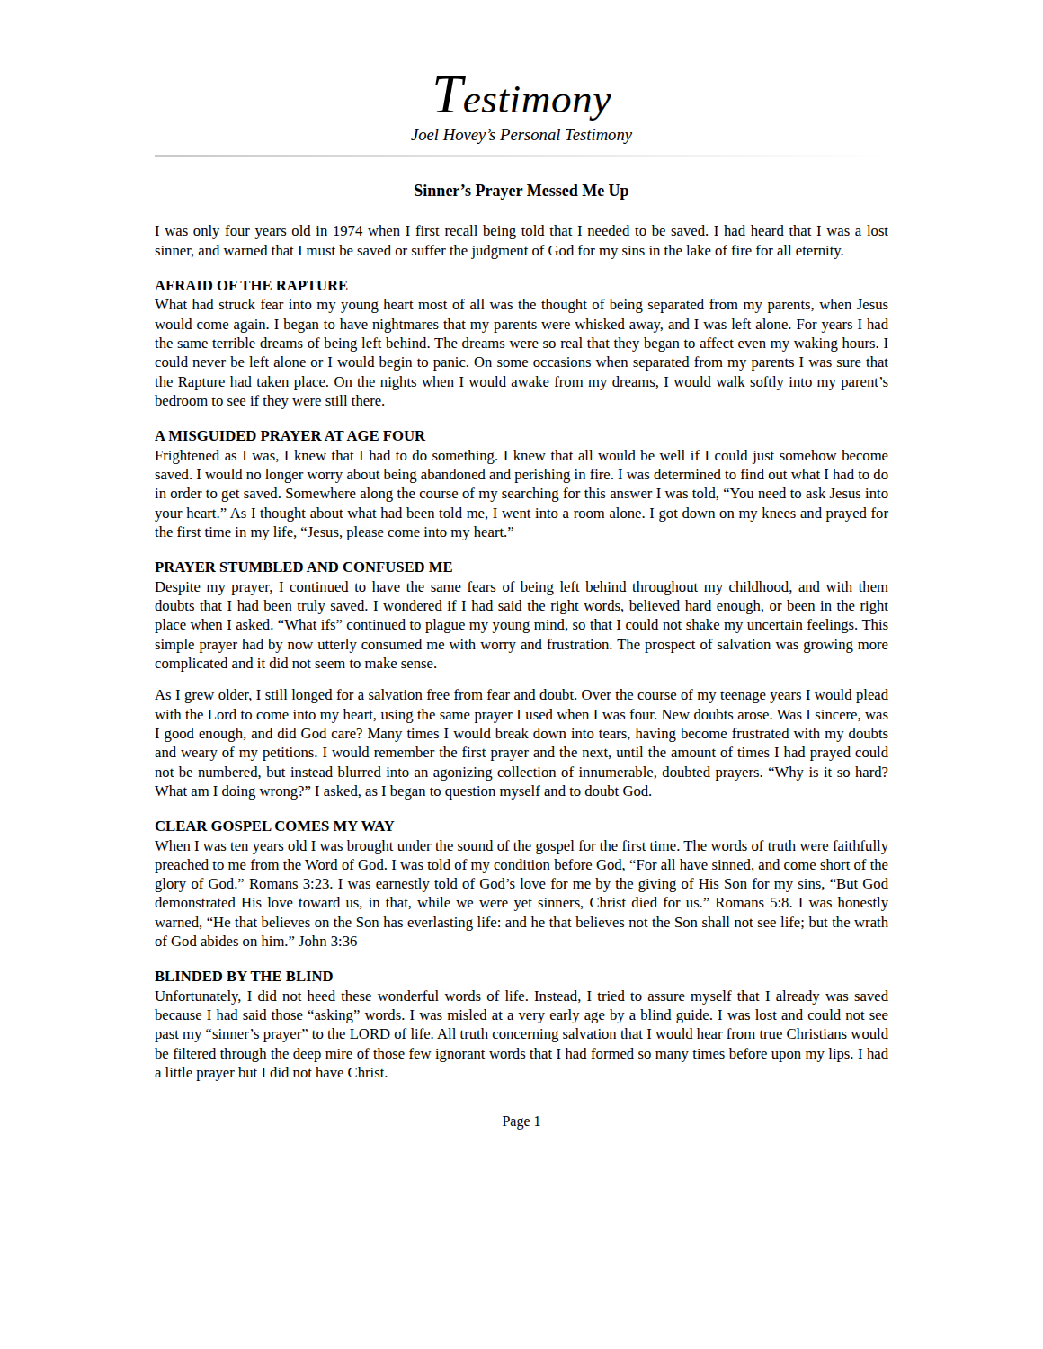Testimony
Joel Hovey’s Personal Testimony
Sinner’s Prayer Messed Me Up
I was only four years old in 1974 when I first recall being told that I needed to be saved. I had heard that I was a lost sinner, and warned that I must be saved or suffer the judgment of God for my sins in the lake of fire for all eternity.
Afraid of the Rapture
What had struck fear into my young heart most of all was the thought of being separated from my parents, when Jesus would come again. I began to have nightmares that my parents were whisked away, and I was left alone. For years I had the same terrible dreams of being left behind. The dreams were so real that they began to affect even my waking hours. I could never be left alone or I would begin to panic. On some occasions when separated from my parents I was sure that the Rapture had taken place. On the nights when I would awake from my dreams, I would walk softly into my parent’s bedroom to see if they were still there.
A Misguided Prayer at Age Four
Frightened as I was, I knew that I had to do something. I knew that all would be well if I could just somehow become saved. I would no longer worry about being abandoned and perishing in fire. I was determined to find out what I had to do in order to get saved. Somewhere along the course of my searching for this answer I was told, “You need to ask Jesus into your heart.” As I thought about what had been told me, I went into a room alone. I got down on my knees and prayed for the first time in my life, “Jesus, please come into my heart.”
Prayer Stumbled and Confused Me
Despite my prayer, I continued to have the same fears of being left behind throughout my childhood, and with them doubts that I had been truly saved. I wondered if I had said the right words, believed hard enough, or been in the right place when I asked. “What ifs” continued to plague my young mind, so that I could not shake my uncertain feelings. This simple prayer had by now utterly consumed me with worry and frustration. The prospect of salvation was growing more complicated and it did not seem to make sense.
As I grew older, I still longed for a salvation free from fear and doubt. Over the course of my teenage years I would plead with the Lord to come into my heart, using the same prayer I used when I was four. New doubts arose. Was I sincere, was I good enough, and did God care? Many times I would break down into tears, having become frustrated with my doubts and weary of my petitions. I would remember the first prayer and the next, until the amount of times I had prayed could not be numbered, but instead blurred into an agonizing collection of innumerable, doubted prayers. “Why is it so hard? What am I doing wrong?” I asked, as I began to question myself and to doubt God.
Clear Gospel Comes My Way
When I was ten years old I was brought under the sound of the gospel for the first time. The words of truth were faithfully preached to me from the Word of God. I was told of my condition before God, “For all have sinned, and come short of the glory of God.” Romans 3:23. I was earnestly told of God’s love for me by the giving of His Son for my sins, “But God demonstrated His love toward us, in that, while we were yet sinners, Christ died for us.” Romans 5:8. I was honestly warned, “He that believes on the Son has everlasting life: and he that believes not the Son shall not see life; but the wrath of God abides on him.” John 3:36
Blinded by the Blind
Unfortunately, I did not heed these wonderful words of life. Instead, I tried to assure myself that I already was saved because I had said those “asking” words. I was misled at a very early age by a blind guide. I was lost and could not see past my “sinner’s prayer” to the LORD of life. All truth concerning salvation that I would hear from true Christians would be filtered through the deep mire of those few ignorant words that I had formed so many times before upon my lips. I had a little prayer but I did not have Christ.
Page 1